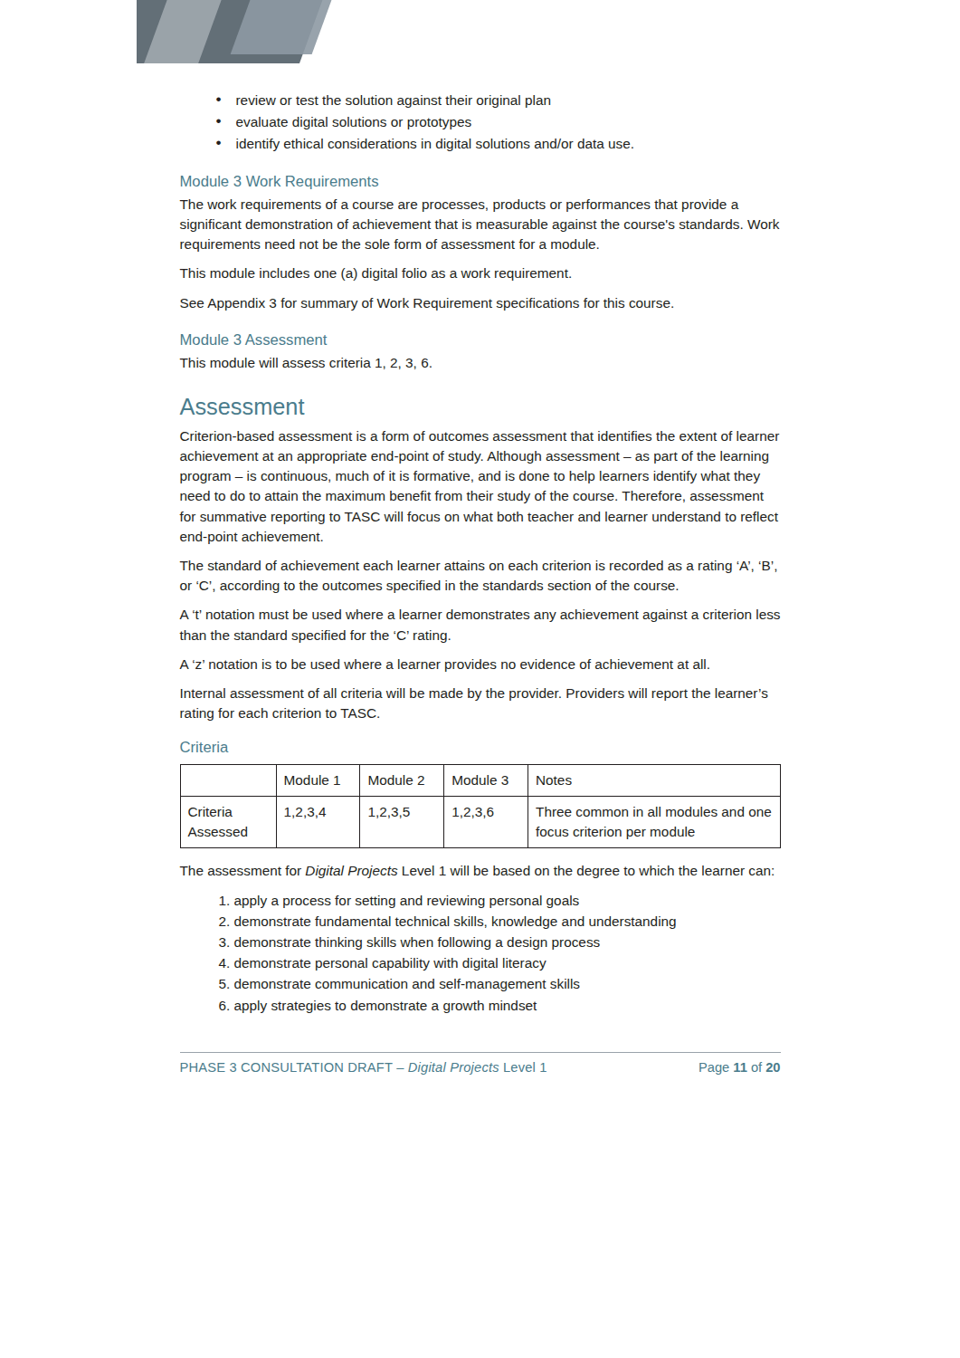review or test the solution against their original plan
evaluate digital solutions or prototypes
identify ethical considerations in digital solutions and/or data use.
Module 3 Work Requirements
The work requirements of a course are processes, products or performances that provide a significant demonstration of achievement that is measurable against the course's standards. Work requirements need not be the sole form of assessment for a module.
This module includes one (a) digital folio as a work requirement.
See Appendix 3 for summary of Work Requirement specifications for this course.
Module 3 Assessment
This module will assess criteria 1, 2, 3, 6.
Assessment
Criterion-based assessment is a form of outcomes assessment that identifies the extent of learner achievement at an appropriate end-point of study. Although assessment – as part of the learning program – is continuous, much of it is formative, and is done to help learners identify what they need to do to attain the maximum benefit from their study of the course. Therefore, assessment for summative reporting to TASC will focus on what both teacher and learner understand to reflect end-point achievement.
The standard of achievement each learner attains on each criterion is recorded as a rating ‘A’, ‘B’, or ‘C’, according to the outcomes specified in the standards section of the course.
A ‘t’ notation must be used where a learner demonstrates any achievement against a criterion less than the standard specified for the ‘C’ rating.
A ‘z’ notation is to be used where a learner provides no evidence of achievement at all.
Internal assessment of all criteria will be made by the provider. Providers will report the learner’s rating for each criterion to TASC.
Criteria
| | Module 1 | Module 2 | Module 3 | Notes |
| Criteria Assessed | 1,2,3,4 | 1,2,3,5 | 1,2,3,6 | Three common in all modules and one focus criterion per module |
The assessment for Digital Projects Level 1 will be based on the degree to which the learner can:
apply a process for setting and reviewing personal goals
demonstrate fundamental technical skills, knowledge and understanding
demonstrate thinking skills when following a design process
demonstrate personal capability with digital literacy
demonstrate communication and self-management skills
apply strategies to demonstrate a growth mindset
PHASE 3 CONSULTATION DRAFT – Digital Projects Level 1
Page 11 of 20